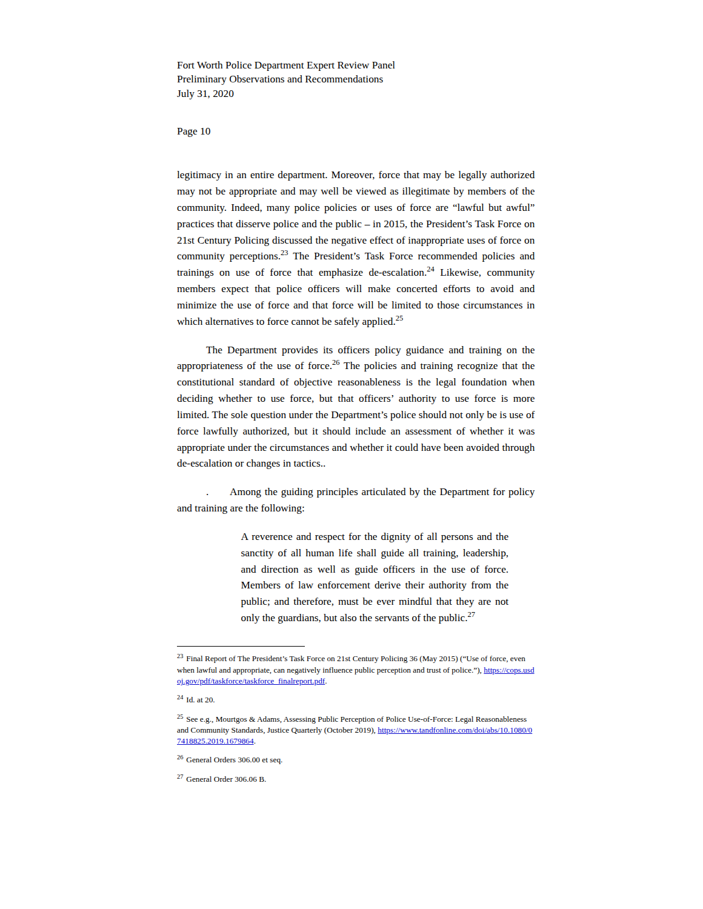Fort Worth Police Department Expert Review Panel
Preliminary Observations and Recommendations
July 31, 2020
Page 10
legitimacy in an entire department. Moreover, force that may be legally authorized may not be appropriate and may well be viewed as illegitimate by members of the community. Indeed, many police policies or uses of force are “lawful but awful” practices that disserve police and the public – in 2015, the President’s Task Force on 21st Century Policing discussed the negative effect of inappropriate uses of force on community perceptions.23 The President’s Task Force recommended policies and trainings on use of force that emphasize de-escalation.24 Likewise, community members expect that police officers will make concerted efforts to avoid and minimize the use of force and that force will be limited to those circumstances in which alternatives to force cannot be safely applied.25
The Department provides its officers policy guidance and training on the appropriateness of the use of force.26 The policies and training recognize that the constitutional standard of objective reasonableness is the legal foundation when deciding whether to use force, but that officers’ authority to use force is more limited. The sole question under the Department’s police should not only be is use of force lawfully authorized, but it should include an assessment of whether it was appropriate under the circumstances and whether it could have been avoided through de-escalation or changes in tactics..
. Among the guiding principles articulated by the Department for policy and training are the following:
A reverence and respect for the dignity of all persons and the sanctity of all human life shall guide all training, leadership, and direction as well as guide officers in the use of force. Members of law enforcement derive their authority from the public; and therefore, must be ever mindful that they are not only the guardians, but also the servants of the public.27
23 Final Report of The President’s Task Force on 21st Century Policing 36 (May 2015) (“Use of force, even when lawful and appropriate, can negatively influence public perception and trust of police.”), https://cops.usdoj.gov/pdf/taskforce/taskforce_finalreport.pdf.
24 Id. at 20.
25 See e.g., Mourtgos & Adams, Assessing Public Perception of Police Use-of-Force: Legal Reasonableness and Community Standards, Justice Quarterly (October 2019), https://www.tandfonline.com/doi/abs/10.1080/07418825.2019.1679864.
26 General Orders 306.00 et seq.
27 General Order 306.06 B.